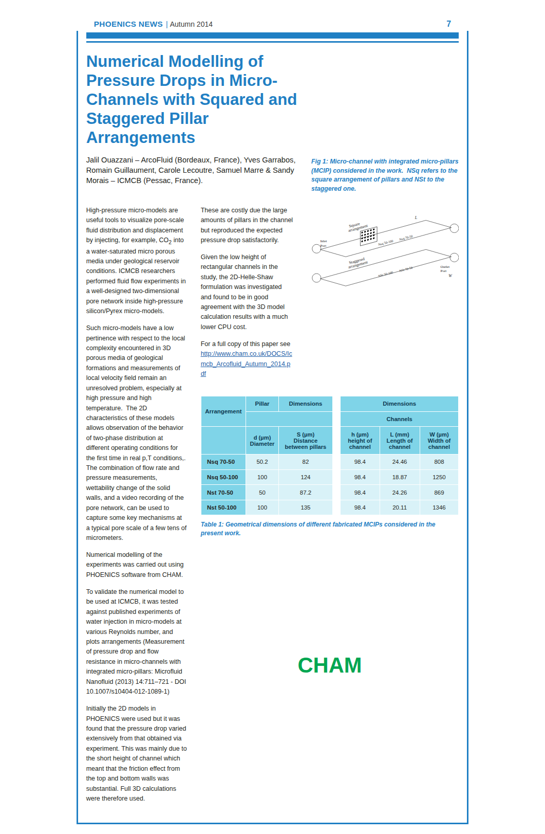PHOENICS NEWS |Autumn 2014 7
Numerical Modelling of Pressure Drops in Micro-Channels with Squared and Staggered Pillar Arrangements
Jalil Ouazzani – ArcoFluid (Bordeaux, France), Yves Garrabos, Romain Guillaument, Carole Lecoutre, Samuel Marre & Sandy Morais – ICMCB (Pessac, France).
Fig 1: Micro-channel with integrated micro-pillars (MCIP) considered in the work. NSq refers to the square arrangement of pillars and NSt to the staggered one.
High-pressure micro-models are useful tools to visualize pore-scale fluid distribution and displacement by injecting, for example, CO2 into a water-saturated micro porous media under geological reservoir conditions. ICMCB researchers performed fluid flow experiments in a well-designed two-dimensional pore network inside high-pressure silicon/Pyrex micro-models.
Such micro-models have a low pertinence with respect to the local complexity encountered in 3D porous media of geological formations and measurements of local velocity field remain an unresolved problem, especially at high pressure and high temperature. The 2D characteristics of these models allows observation of the behavior of two-phase distribution at different operating conditions for the first time in real p,T conditions,. The combination of flow rate and pressure measurements, wettability change of the solid walls, and a video recording of the pore network, can be used to capture some key mechanisms at a typical pore scale of a few tens of micrometers.
Numerical modelling of the experiments was carried out using PHOENICS software from CHAM.
To validate the numerical model to be used at ICMCB, it was tested against published experiments of water injection in micro-models at various Reynolds number, and plots arrangements (Measurement of pressure drop and flow resistance in micro-channels with integrated micro-pillars: Microfluid Nanofluid (2013) 14:711–721 - DOI 10.1007/s10404-012-1089-1)
Initially the 2D models in PHOENICS were used but it was found that the pressure drop varied extensively from that obtained via experiment. This was mainly due to the short height of channel which meant that the friction effect from the top and bottom walls was substantial. Full 3D calculations were therefore used.
These are costly due the large amounts of pillars in the channel but reproduced the expected pressure drop satisfactorily.
Given the low height of rectangular channels in the study, the 2D-Helle-Shaw formulation was investigated and found to be in good agreement with the 3D model calculation results with a much lower CPU cost.
For a full copy of this paper see http://www.cham.co.uk/DOCS/Icmcb_Arcofluid_Autumn_2014.pdf
| Arrangement | Pillar | Dimensions | | Dimensions |
| --- | --- | --- | --- | --- |
| | | Channels |
| | d (µm) Diameter | S (µm) Distance between pillars | | h (µm) height of channel | L (mm) Length of channel | W (µm) Width of channel |
| Nsq 70-50 | 50.2 | 82 | | 98.4 | 24.46 | 808 |
| Nsq 50-100 | 100 | 124 | | 98.4 | 18.87 | 1250 |
| Nst 70-50 | 50 | 87.2 | | 98.4 | 24.26 | 869 |
| Nst 50-100 | 100 | 135 | | 98.4 | 20.11 | 1346 |
Table 1: Geometrical dimensions of different fabricated MCIPs considered in the present work.